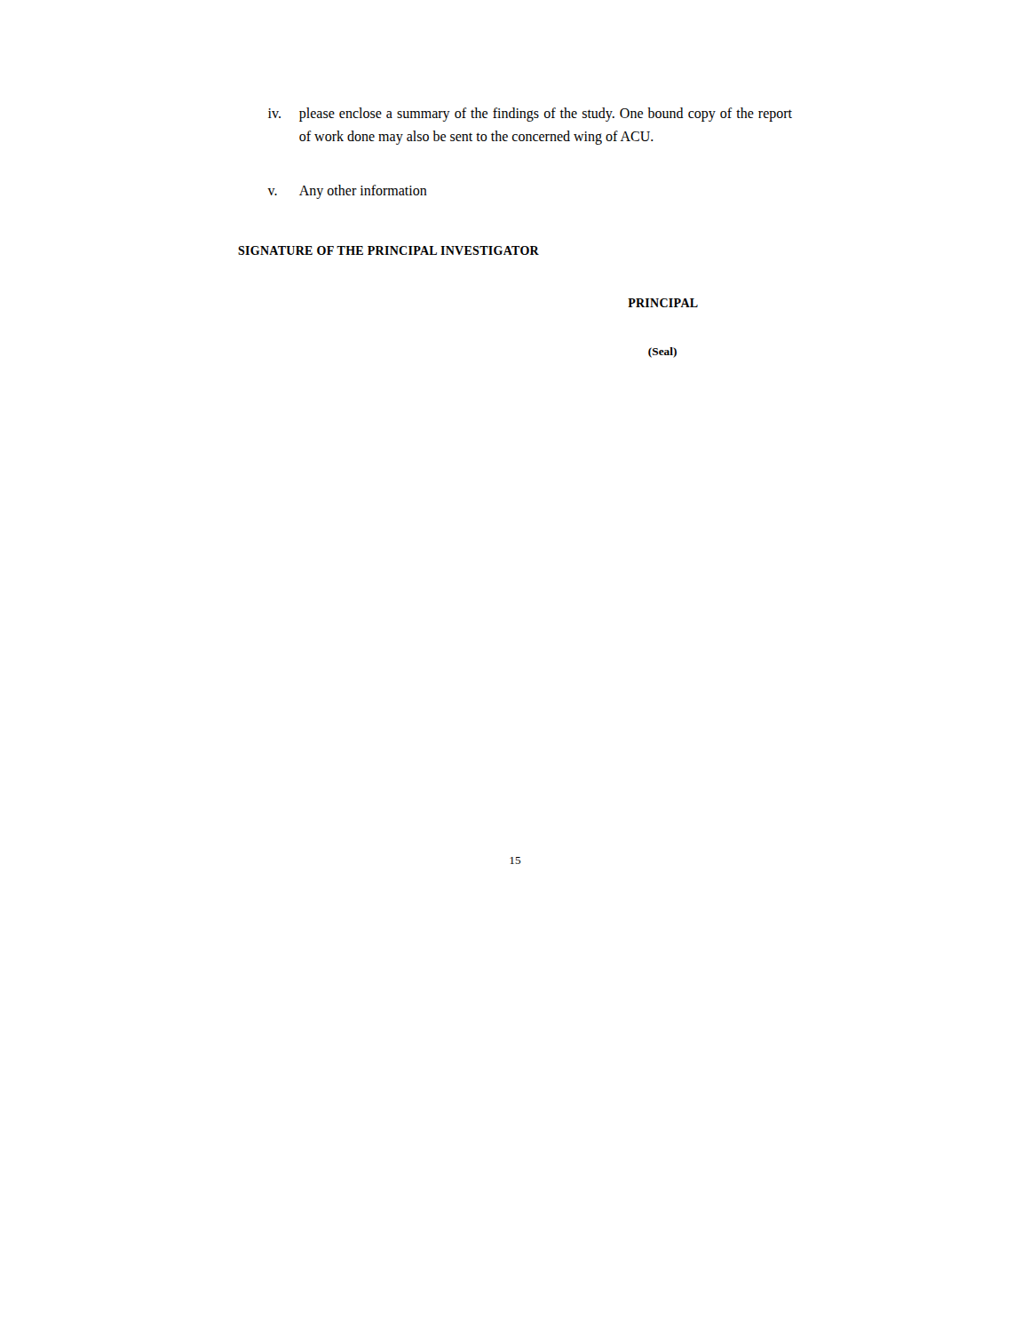iv. please enclose a summary of the findings of the study. One bound copy of the report of work done may also be sent to the concerned wing of ACU.
v. Any other information
SIGNATURE OF THE PRINCIPAL INVESTIGATOR
PRINCIPAL
(Seal)
15